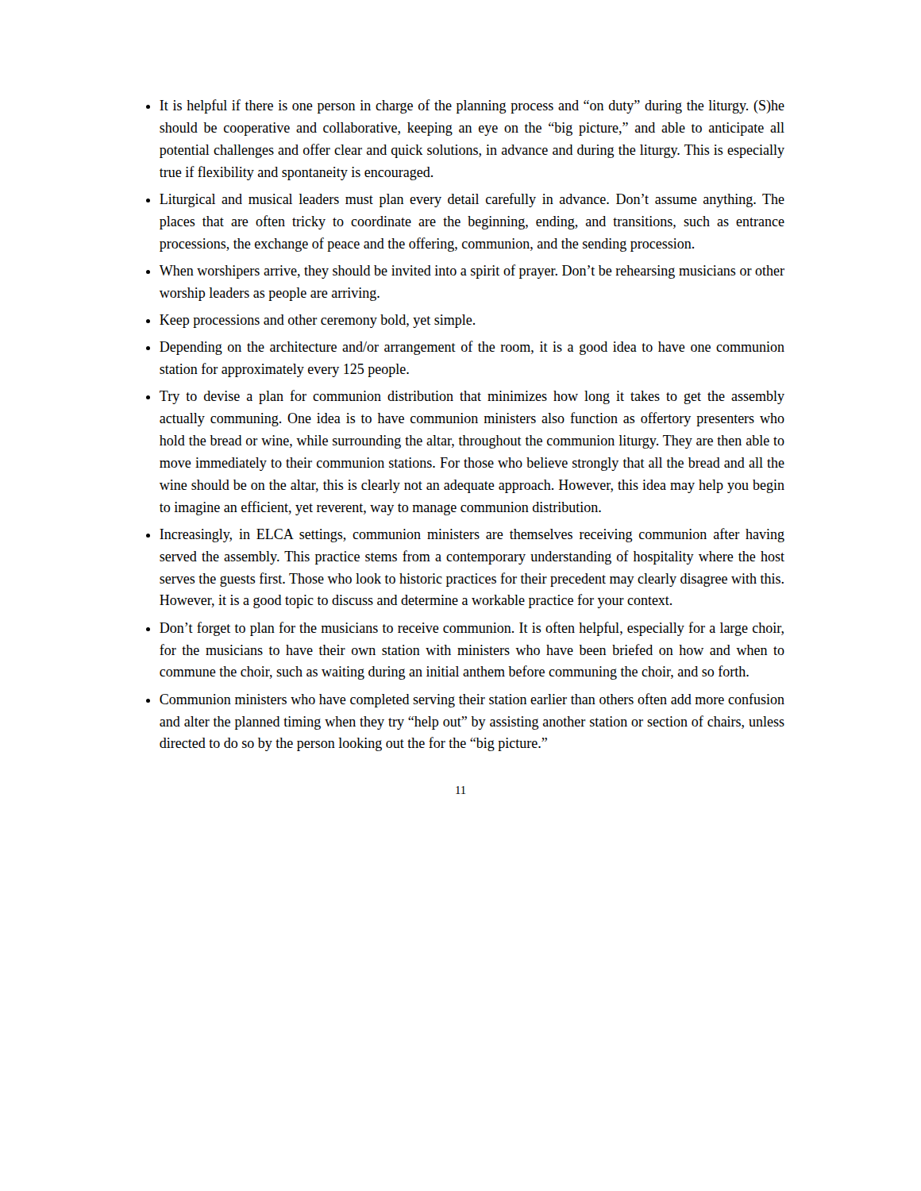It is helpful if there is one person in charge of the planning process and “on duty” during the liturgy. (S)he should be cooperative and collaborative, keeping an eye on the “big picture,” and able to anticipate all potential challenges and offer clear and quick solutions, in advance and during the liturgy. This is especially true if flexibility and spontaneity is encouraged.
Liturgical and musical leaders must plan every detail carefully in advance. Don’t assume anything. The places that are often tricky to coordinate are the beginning, ending, and transitions, such as entrance processions, the exchange of peace and the offering, communion, and the sending procession.
When worshipers arrive, they should be invited into a spirit of prayer. Don’t be rehearsing musicians or other worship leaders as people are arriving.
Keep processions and other ceremony bold, yet simple.
Depending on the architecture and/or arrangement of the room, it is a good idea to have one communion station for approximately every 125 people.
Try to devise a plan for communion distribution that minimizes how long it takes to get the assembly actually communing. One idea is to have communion ministers also function as offertory presenters who hold the bread or wine, while surrounding the altar, throughout the communion liturgy. They are then able to move immediately to their communion stations. For those who believe strongly that all the bread and all the wine should be on the altar, this is clearly not an adequate approach. However, this idea may help you begin to imagine an efficient, yet reverent, way to manage communion distribution.
Increasingly, in ELCA settings, communion ministers are themselves receiving communion after having served the assembly. This practice stems from a contemporary understanding of hospitality where the host serves the guests first. Those who look to historic practices for their precedent may clearly disagree with this. However, it is a good topic to discuss and determine a workable practice for your context.
Don’t forget to plan for the musicians to receive communion. It is often helpful, especially for a large choir, for the musicians to have their own station with ministers who have been briefed on how and when to commune the choir, such as waiting during an initial anthem before communing the choir, and so forth.
Communion ministers who have completed serving their station earlier than others often add more confusion and alter the planned timing when they try “help out” by assisting another station or section of chairs, unless directed to do so by the person looking out the for the “big picture.”
11